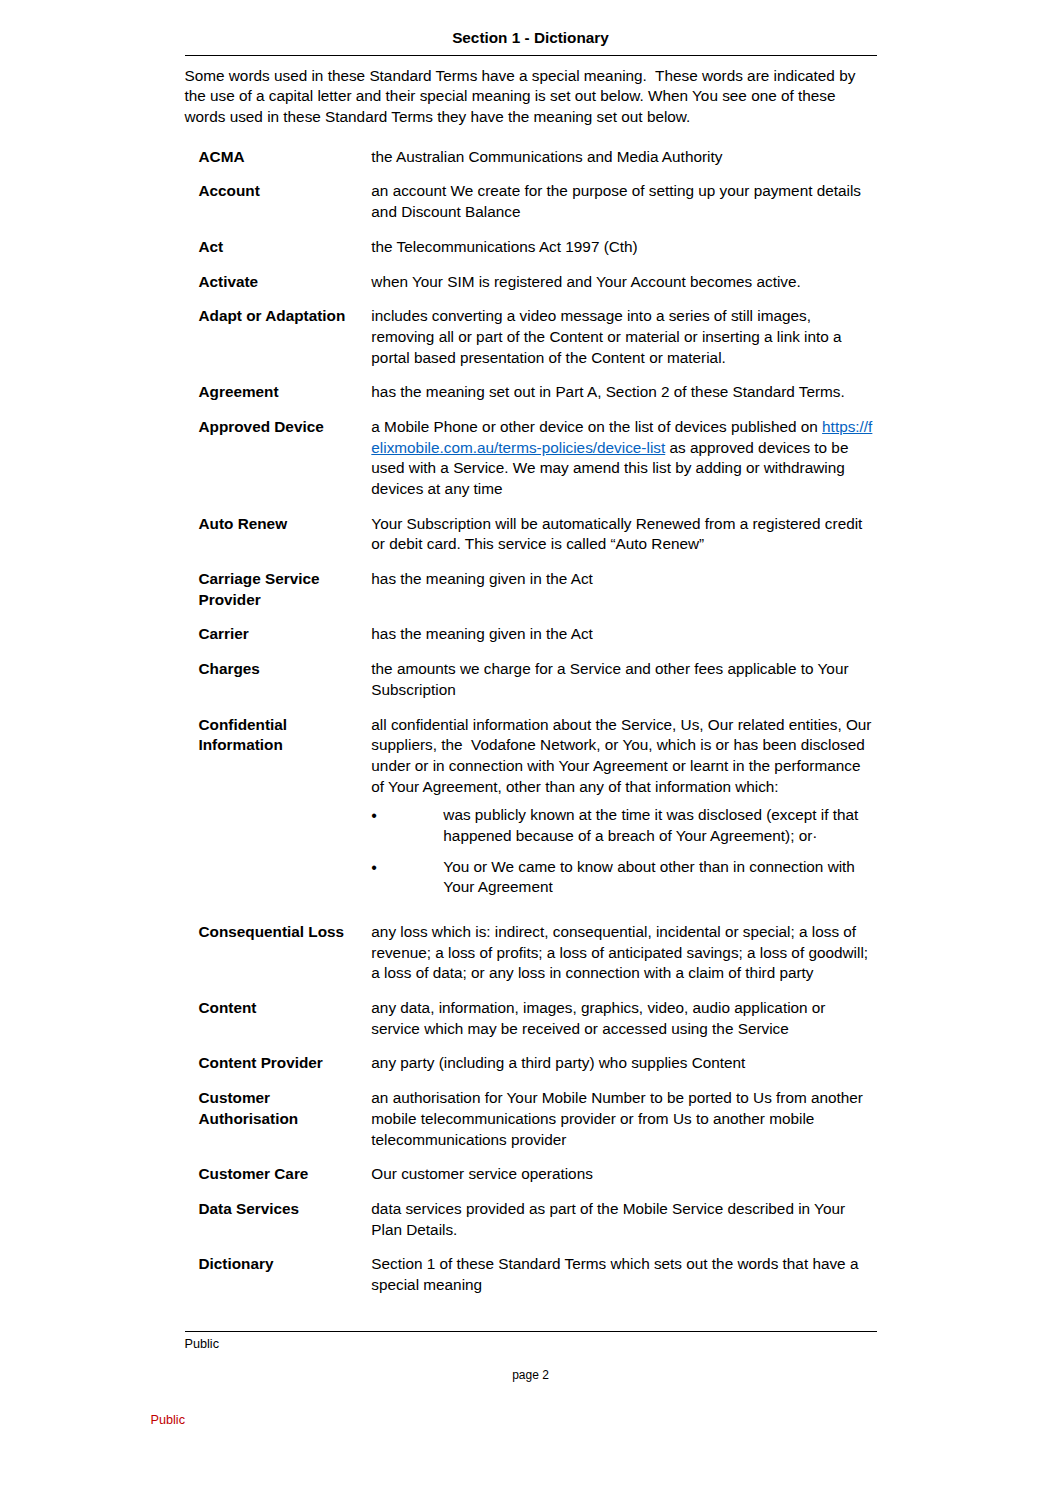Section 1 - Dictionary
Some words used in these Standard Terms have a special meaning. These words are indicated by the use of a capital letter and their special meaning is set out below. When You see one of these words used in these Standard Terms they have the meaning set out below.
| ACMA | the Australian Communications and Media Authority |
| Account | an account We create for the purpose of setting up your payment details and Discount Balance |
| Act | the Telecommunications Act 1997 (Cth) |
| Activate | when Your SIM is registered and Your Account becomes active. |
| Adapt or Adaptation | includes converting a video message into a series of still images, removing all or part of the Content or material or inserting a link into a portal based presentation of the Content or material. |
| Agreement | has the meaning set out in Part A, Section 2 of these Standard Terms. |
| Approved Device | a Mobile Phone or other device on the list of devices published on https://felixmobile.com.au/terms-policies/device-list as approved devices to be used with a Service. We may amend this list by adding or withdrawing devices at any time |
| Auto Renew | Your Subscription will be automatically Renewed from a registered credit or debit card. This service is called “Auto Renew” |
| Carriage Service Provider | has the meaning given in the Act |
| Carrier | has the meaning given in the Act |
| Charges | the amounts we charge for a Service and other fees applicable to Your Subscription |
| Confidential Information | all confidential information about the Service, Us, Our related entities, Our suppliers, the Vodafone Network, or You, which is or has been disclosed under or in connection with Your Agreement or learnt in the performance of Your Agreement, other than any of that information which: was publicly known at the time it was disclosed (except if that happened because of a breach of Your Agreement); or· You or We came to know about other than in connection with Your Agreement |
| Consequential Loss | any loss which is: indirect, consequential, incidental or special; a loss of revenue; a loss of profits; a loss of anticipated savings; a loss of goodwill; a loss of data; or any loss in connection with a claim of third party |
| Content | any data, information, images, graphics, video, audio application or service which may be received or accessed using the Service |
| Content Provider | any party (including a third party) who supplies Content |
| Customer Authorisation | an authorisation for Your Mobile Number to be ported to Us from another mobile telecommunications provider or from Us to another mobile telecommunications provider |
| Customer Care | Our customer service operations |
| Data Services | data services provided as part of the Mobile Service described in Your Plan Details. |
| Dictionary | Section 1 of these Standard Terms which sets out the words that have a special meaning |
Public
page 2
Public